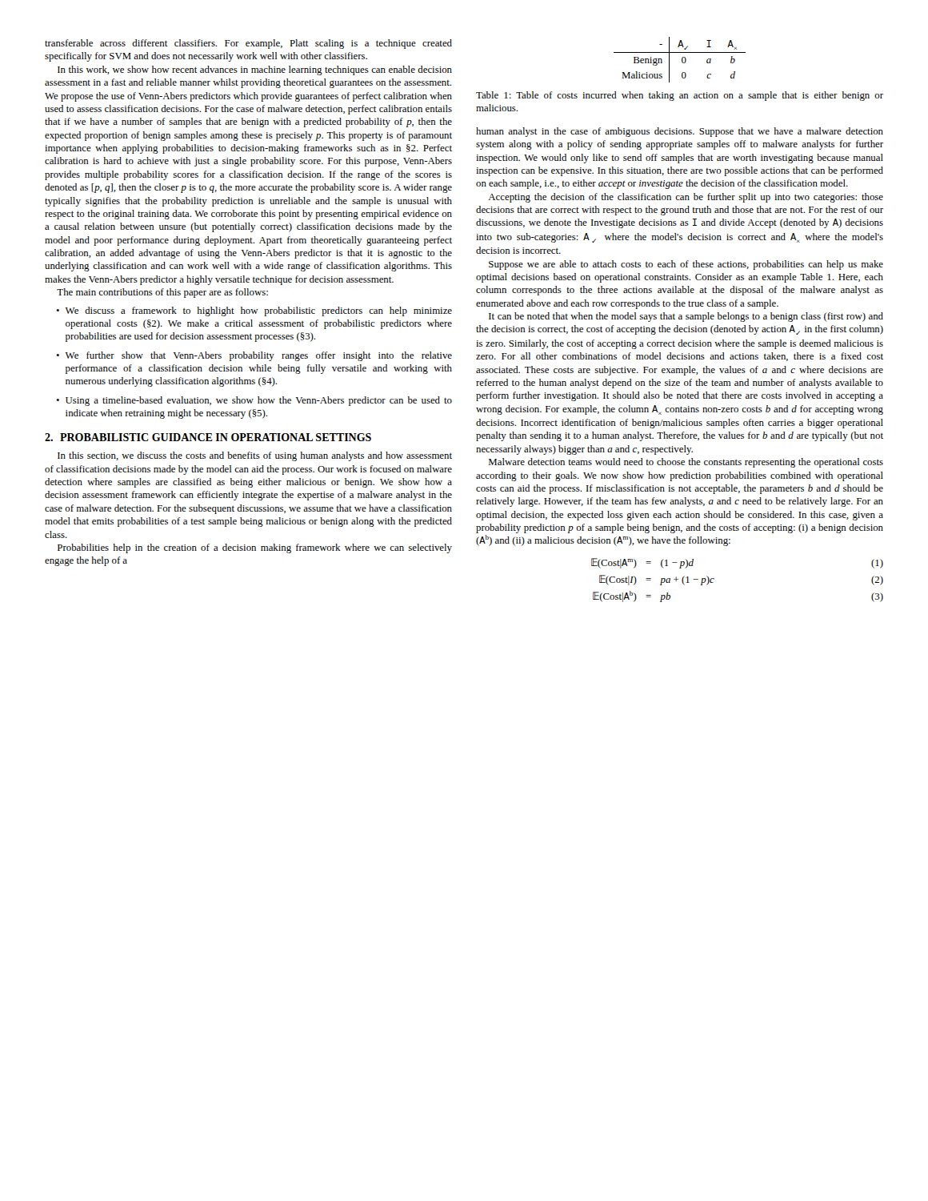transferable across different classifiers. For example, Platt scaling is a technique created specifically for SVM and does not necessarily work well with other classifiers.
In this work, we show how recent advances in machine learning techniques can enable decision assessment in a fast and reliable manner whilst providing theoretical guarantees on the assessment. We propose the use of Venn-Abers predictors which provide guarantees of perfect calibration when used to assess classification decisions. For the case of malware detection, perfect calibration entails that if we have a number of samples that are benign with a predicted probability of p, then the expected proportion of benign samples among these is precisely p. This property is of paramount importance when applying probabilities to decision-making frameworks such as in §2. Perfect calibration is hard to achieve with just a single probability score. For this purpose, Venn-Abers provides multiple probability scores for a classification decision. If the range of the scores is denoted as [p, q], then the closer p is to q, the more accurate the probability score is. A wider range typically signifies that the probability prediction is unreliable and the sample is unusual with respect to the original training data. We corroborate this point by presenting empirical evidence on a causal relation between unsure (but potentially correct) classification decisions made by the model and poor performance during deployment. Apart from theoretically guaranteeing perfect calibration, an added advantage of using the Venn-Abers predictor is that it is agnostic to the underlying classification and can work well with a wide range of classification algorithms. This makes the Venn-Abers predictor a highly versatile technique for decision assessment.
The main contributions of this paper are as follows:
We discuss a framework to highlight how probabilistic predictors can help minimize operational costs (§2). We make a critical assessment of probabilistic predictors where probabilities are used for decision assessment processes (§3).
We further show that Venn-Abers probability ranges offer insight into the relative performance of a classification decision while being fully versatile and working with numerous underlying classification algorithms (§4).
Using a timeline-based evaluation, we show how the Venn-Abers predictor can be used to indicate when retraining might be necessary (§5).
2. PROBABILISTIC GUIDANCE IN OPERATIONAL SETTINGS
In this section, we discuss the costs and benefits of using human analysts and how assessment of classification decisions made by the model can aid the process. Our work is focused on malware detection where samples are classified as being either malicious or benign. We show how a decision assessment framework can efficiently integrate the expertise of a malware analyst in the case of malware detection. For the subsequent discussions, we assume that we have a classification model that emits probabilities of a test sample being malicious or benign along with the predicted class.
Probabilities help in the creation of a decision making framework where we can selectively engage the help of a
| - | A ✓ | I | A × |
| --- | --- | --- | --- |
| Benign | 0 | a | b |
| Malicious | 0 | c | d |
Table 1: Table of costs incurred when taking an action on a sample that is either benign or malicious.
human analyst in the case of ambiguous decisions. Suppose that we have a malware detection system along with a policy of sending appropriate samples off to malware analysts for further inspection. We would only like to send off samples that are worth investigating because manual inspection can be expensive. In this situation, there are two possible actions that can be performed on each sample, i.e., to either accept or investigate the decision of the classification model.
Accepting the decision of the classification can be further split up into two categories: those decisions that are correct with respect to the ground truth and those that are not. For the rest of our discussions, we denote the Investigate decisions as I and divide Accept (denoted by A) decisions into two sub-categories: A✓ where the model's decision is correct and A× where the model's decision is incorrect.
Suppose we are able to attach costs to each of these actions, probabilities can help us make optimal decisions based on operational constraints. Consider as an example Table 1. Here, each column corresponds to the three actions available at the disposal of the malware analyst as enumerated above and each row corresponds to the true class of a sample.
It can be noted that when the model says that a sample belongs to a benign class (first row) and the decision is correct, the cost of accepting the decision (denoted by action A✓ in the first column) is zero. Similarly, the cost of accepting a correct decision where the sample is deemed malicious is zero. For all other combinations of model decisions and actions taken, there is a fixed cost associated. These costs are subjective. For example, the values of a and c where decisions are referred to the human analyst depend on the size of the team and number of analysts available to perform further investigation. It should also be noted that there are costs involved in accepting a wrong decision. For example, the column A× contains non-zero costs b and d for accepting wrong decisions. Incorrect identification of benign/malicious samples often carries a bigger operational penalty than sending it to a human analyst. Therefore, the values for b and d are typically (but not necessarily always) bigger than a and c, respectively.
Malware detection teams would need to choose the constants representing the operational costs according to their goals. We now show how prediction probabilities combined with operational costs can aid the process. If misclassification is not acceptable, the parameters b and d should be relatively large. However, if the team has few analysts, a and c need to be relatively large. For an optimal decision, the expected loss given each action should be considered. In this case, given a probability prediction p of a sample being benign, and the costs of accepting: (i) a benign decision (Ab) and (ii) a malicious decision (Am), we have the following:
| 𝔼(Cost/ A m ) | = | (1 − p ) d | (1) |
| 𝔼(Cost/ I ) | = | pa + (1 − p ) c | (2) |
| 𝔼(Cost/ A b ) | = | pb | (3) |